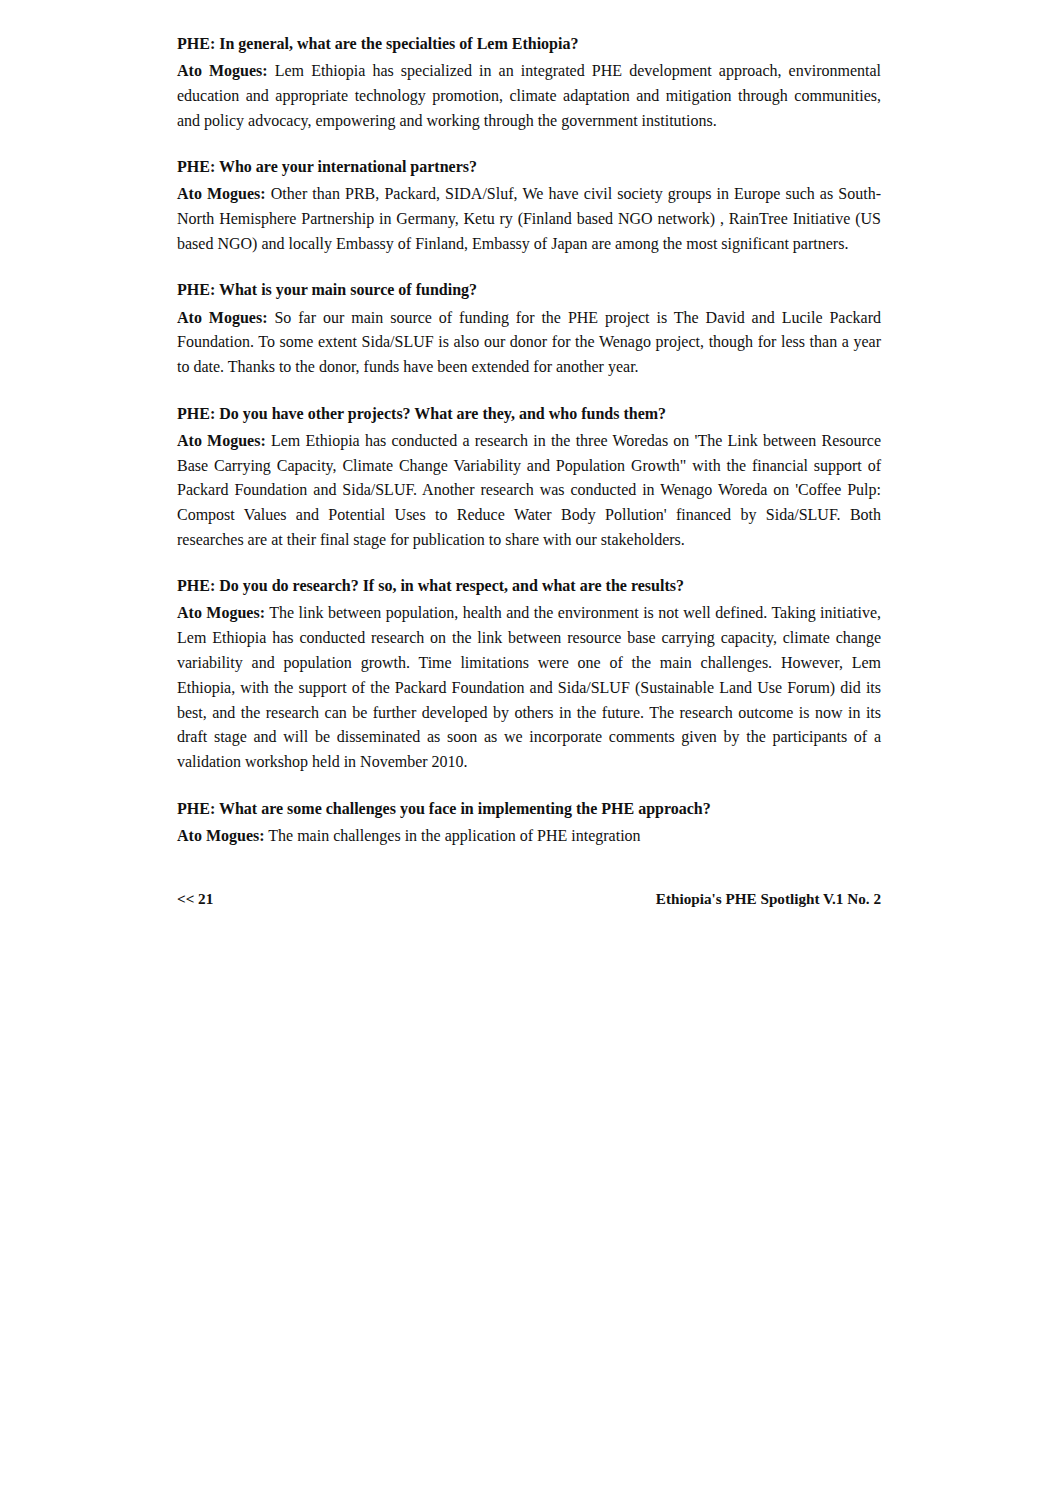PHE: In general, what are the specialties of Lem Ethiopia?
Ato Mogues: Lem Ethiopia has specialized in an integrated PHE development approach, environmental education and appropriate technology promotion, climate adaptation and mitigation through communities, and policy advocacy, empowering and working through the government institutions.
PHE: Who are your international partners?
Ato Mogues: Other than PRB, Packard, SIDA/Sluf, We have civil society groups in Europe such as South- North Hemisphere Partnership in Germany, Ketu ry (Finland based NGO network) , RainTree Initiative (US based NGO) and locally Embassy of Finland, Embassy of Japan are among the most significant partners.
PHE: What is your main source of funding?
Ato Mogues: So far our main source of funding for the PHE project is The David and Lucile Packard Foundation. To some extent Sida/SLUF is also our donor for the Wenago project, though for less than a year to date. Thanks to the donor, funds have been extended for another year.
PHE: Do you have other projects? What are they, and who funds them?
Ato Mogues: Lem Ethiopia has conducted a research in the three Woredas on 'The Link between Resource Base Carrying Capacity, Climate Change Variability and Population Growth" with the financial support of Packard Foundation and Sida/SLUF. Another research was conducted in Wenago Woreda on 'Coffee Pulp: Compost Values and Potential Uses to Reduce Water Body Pollution' financed by Sida/SLUF. Both researches are at their final stage for publication to share with our stakeholders.
PHE: Do you do research? If so, in what respect, and what are the results?
Ato Mogues: The link between population, health and the environment is not well defined. Taking initiative, Lem Ethiopia has conducted research on the link between resource base carrying capacity, climate change variability and population growth. Time limitations were one of the main challenges. However, Lem Ethiopia, with the support of the Packard Foundation and Sida/SLUF (Sustainable Land Use Forum) did its best, and the research can be further developed by others in the future. The research outcome is now in its draft stage and will be disseminated as soon as we incorporate comments given by the participants of a validation workshop held in November 2010.
PHE: What are some challenges you face in implementing the PHE approach?
Ato Mogues: The main challenges in the application of PHE integration
<< 21 Ethiopia's PHE Spotlight V.1 No. 2